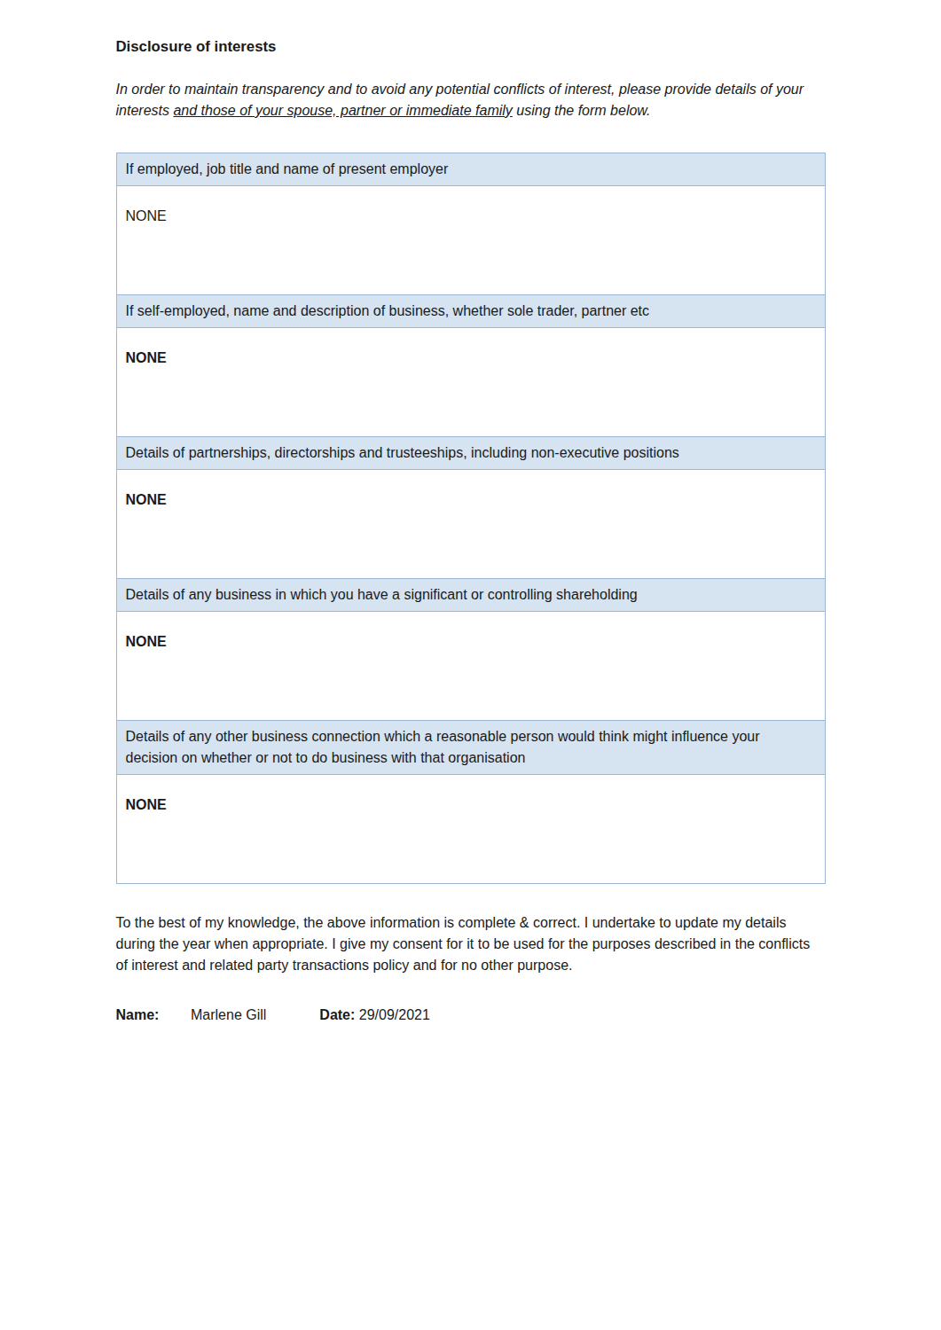Disclosure of interests
In order to maintain transparency and to avoid any potential conflicts of interest, please provide details of your interests and those of your spouse, partner or immediate family using the form below.
| If employed, job title and name of present employer |
| --- |
| NONE |
| If self-employed, name and description of business, whether sole trader, partner etc |
| NONE |
| Details of partnerships, directorships and trusteeships, including non-executive positions |
| NONE |
| Details of any business in which you have a significant or controlling shareholding |
| NONE |
| Details of any other business connection which a reasonable person would think might influence your decision on whether or not to do business with that organisation |
| NONE |
To the best of my knowledge, the above information is complete & correct. I undertake to update my details during the year when appropriate. I give my consent for it to be used for the purposes described in the conflicts of interest and related party transactions policy and for no other purpose.
Name: Marlene Gill
Date: 29/09/2021